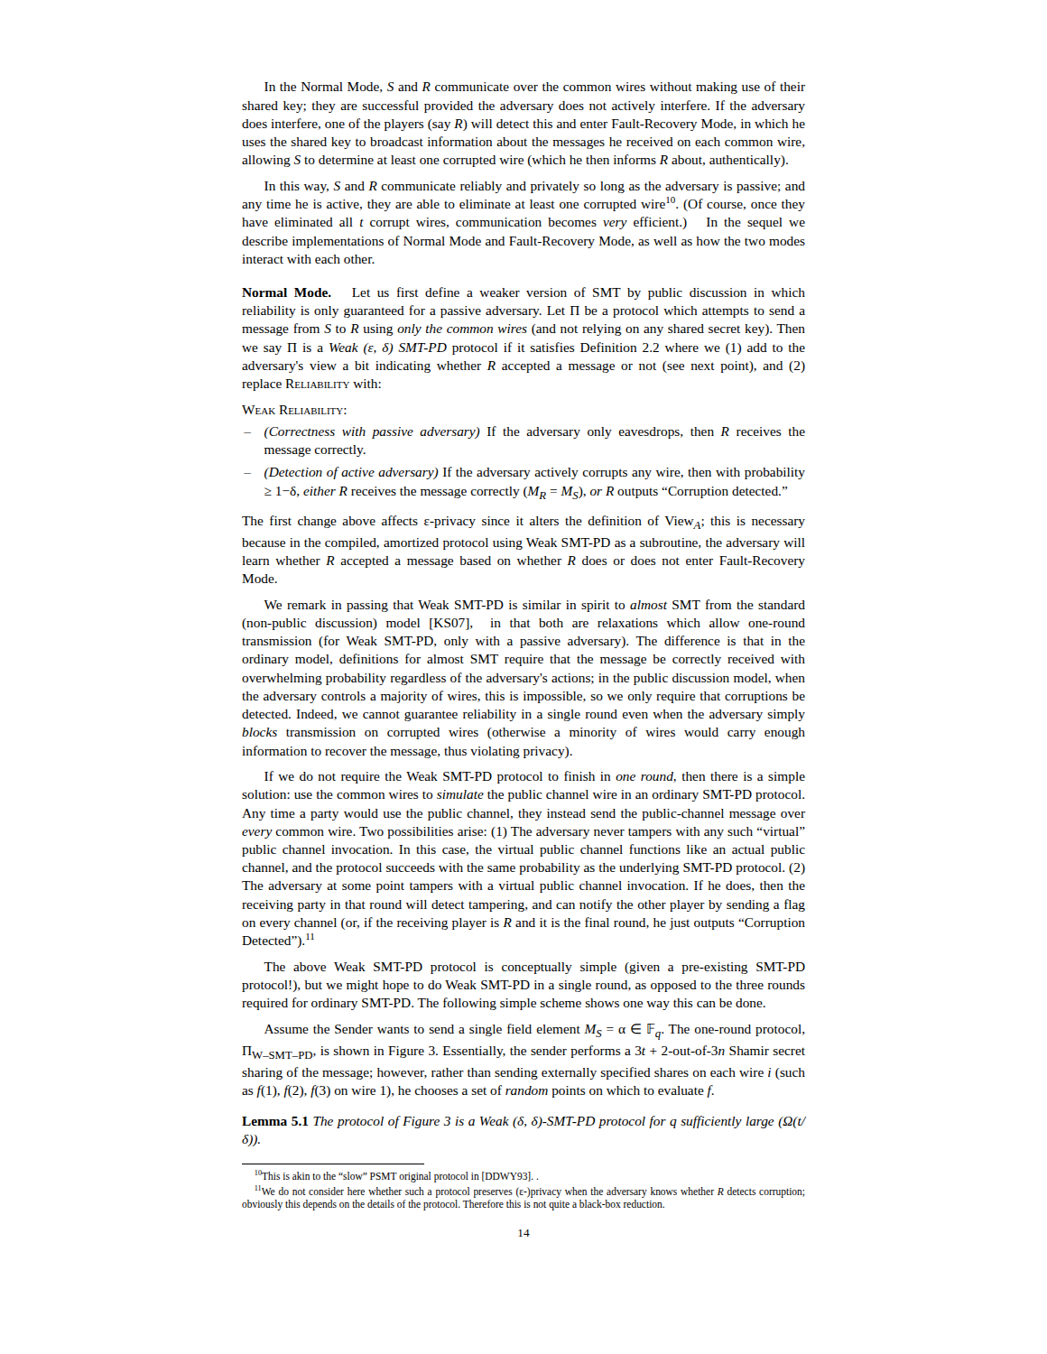In the Normal Mode, S and R communicate over the common wires without making use of their shared key; they are successful provided the adversary does not actively interfere. If the adversary does interfere, one of the players (say R) will detect this and enter Fault-Recovery Mode, in which he uses the shared key to broadcast information about the messages he received on each common wire, allowing S to determine at least one corrupted wire (which he then informs R about, authentically).
In this way, S and R communicate reliably and privately so long as the adversary is passive; and any time he is active, they are able to eliminate at least one corrupted wire10. (Of course, once they have eliminated all t corrupt wires, communication becomes very efficient.) In the sequel we describe implementations of Normal Mode and Fault-Recovery Mode, as well as how the two modes interact with each other.
Normal Mode. Let us first define a weaker version of SMT by public discussion in which reliability is only guaranteed for a passive adversary. Let Π be a protocol which attempts to send a message from S to R using only the common wires (and not relying on any shared secret key). Then we say Π is a Weak (ε, δ) SMT-PD protocol if it satisfies Definition 2.2 where we (1) add to the adversary's view a bit indicating whether R accepted a message or not (see next point), and (2) replace Reliability with:
Weak Reliability:
–(Correctness with passive adversary) If the adversary only eavesdrops, then R receives the message correctly.
–(Detection of active adversary) If the adversary actively corrupts any wire, then with probability ≥ 1−δ, either R receives the message correctly (MR = MS), or R outputs “Corruption detected.”
The first change above affects ε-privacy since it alters the definition of ViewA; this is necessary because in the compiled, amortized protocol using Weak SMT-PD as a subroutine, the adversary will learn whether R accepted a message based on whether R does or does not enter Fault-Recovery Mode.
We remark in passing that Weak SMT-PD is similar in spirit to almost SMT from the standard (non-public discussion) model [KS07], in that both are relaxations which allow one-round transmission (for Weak SMT-PD, only with a passive adversary). The difference is that in the ordinary model, definitions for almost SMT require that the message be correctly received with overwhelming probability regardless of the adversary's actions; in the public discussion model, when the adversary controls a majority of wires, this is impossible, so we only require that corruptions be detected. Indeed, we cannot guarantee reliability in a single round even when the adversary simply blocks transmission on corrupted wires (otherwise a minority of wires would carry enough information to recover the message, thus violating privacy).
If we do not require the Weak SMT-PD protocol to finish in one round, then there is a simple solution: use the common wires to simulate the public channel wire in an ordinary SMT-PD protocol. Any time a party would use the public channel, they instead send the public-channel message over every common wire. Two possibilities arise: (1) The adversary never tampers with any such “virtual” public channel invocation. In this case, the virtual public channel functions like an actual public channel, and the protocol succeeds with the same probability as the underlying SMT-PD protocol. (2) The adversary at some point tampers with a virtual public channel invocation. If he does, then the receiving party in that round will detect tampering, and can notify the other player by sending a flag on every channel (or, if the receiving player is R and it is the final round, he just outputs “Corruption Detected”).11
The above Weak SMT-PD protocol is conceptually simple (given a pre-existing SMT-PD protocol!), but we might hope to do Weak SMT-PD in a single round, as opposed to the three rounds required for ordinary SMT-PD. The following simple scheme shows one way this can be done.
Assume the Sender wants to send a single field element MS = α ∈ 𝔽q. The one-round protocol, ΠW–SMT–PD, is shown in Figure 3. Essentially, the sender performs a 3t + 2-out-of-3n Shamir secret sharing of the message; however, rather than sending externally specified shares on each wire i (such as f(1), f(2), f(3) on wire 1), he chooses a set of random points on which to evaluate f.
Lemma 5.1 The protocol of Figure 3 is a Weak (δ, δ)-SMT-PD protocol for q sufficiently large (Ω(t/δ)).
10This is akin to the “slow” PSMT original protocol in [DDWY93]. .
11We do not consider here whether such a protocol preserves (ε-)privacy when the adversary knows whether R detects corruption; obviously this depends on the details of the protocol. Therefore this is not quite a black-box reduction.
14